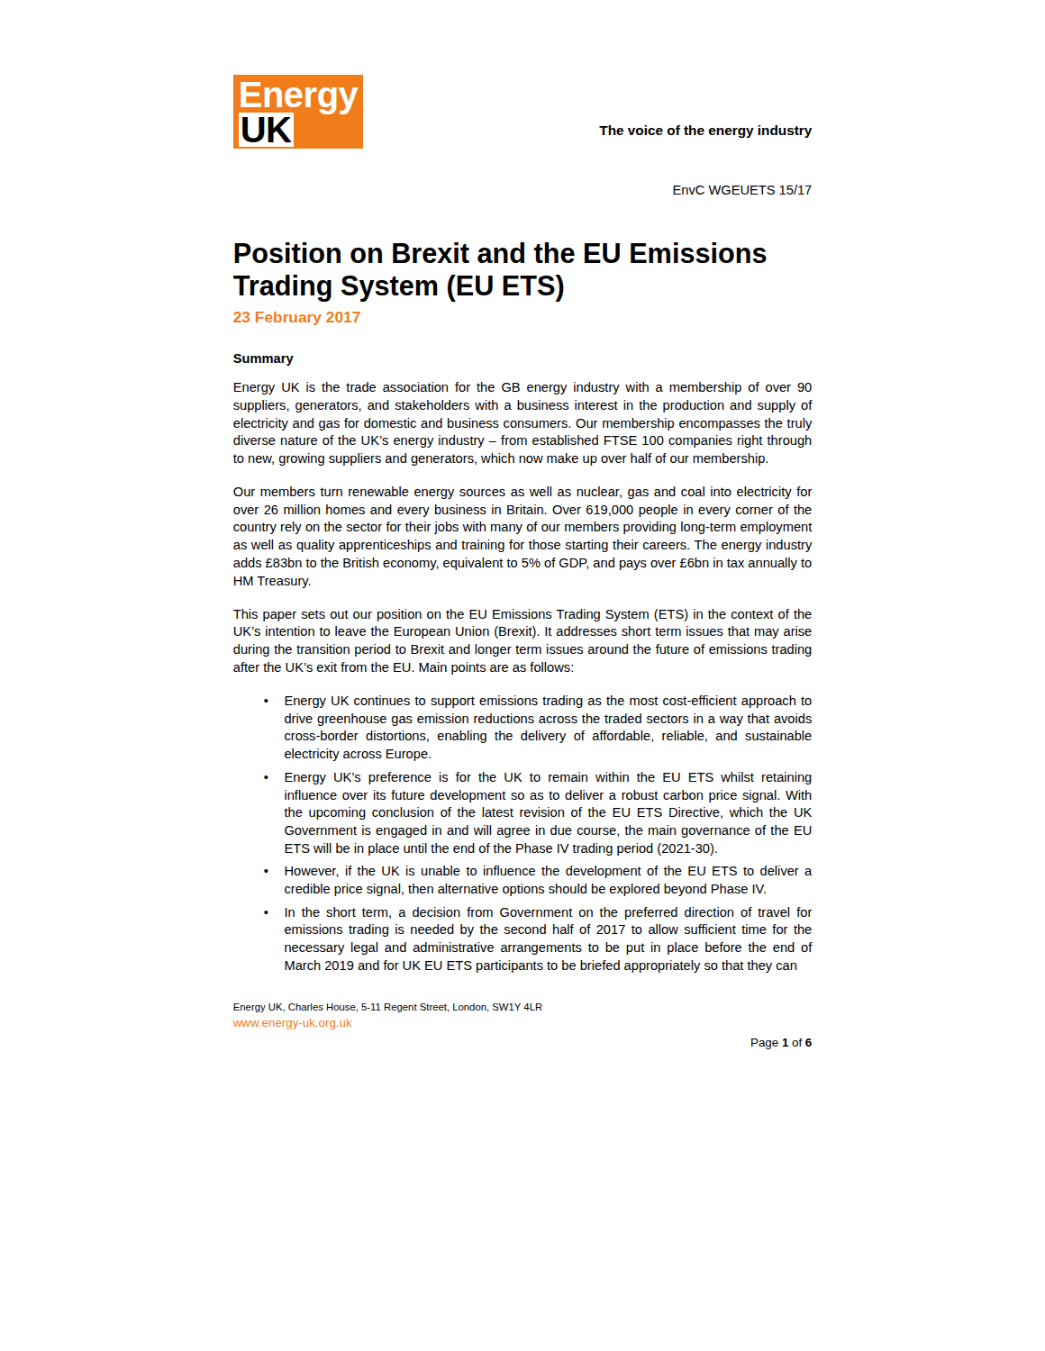Energy UK
The voice of the energy industry
EnvC WGEUETS 15/17
Position on Brexit and the EU Emissions
Trading System (EU ETS)
23 February 2017
Summary
Energy UK is the trade association for the GB energy industry with a membership of over 90 suppliers, generators, and stakeholders with a business interest in the production and supply of electricity and gas for domestic and business consumers. Our membership encompasses the truly diverse nature of the UK’s energy industry – from established FTSE 100 companies right through to new, growing suppliers and generators, which now make up over half of our membership.
Our members turn renewable energy sources as well as nuclear, gas and coal into electricity for over 26 million homes and every business in Britain. Over 619,000 people in every corner of the country rely on the sector for their jobs with many of our members providing long-term employment as well as quality apprenticeships and training for those starting their careers. The energy industry adds £83bn to the British economy, equivalent to 5% of GDP, and pays over £6bn in tax annually to HM Treasury.
This paper sets out our position on the EU Emissions Trading System (ETS) in the context of the UK’s intention to leave the European Union (Brexit). It addresses short term issues that may arise during the transition period to Brexit and longer term issues around the future of emissions trading after the UK’s exit from the EU. Main points are as follows:
Energy UK continues to support emissions trading as the most cost-efficient approach to drive greenhouse gas emission reductions across the traded sectors in a way that avoids cross-border distortions, enabling the delivery of affordable, reliable, and sustainable electricity across Europe.
Energy UK’s preference is for the UK to remain within the EU ETS whilst retaining influence over its future development so as to deliver a robust carbon price signal. With the upcoming conclusion of the latest revision of the EU ETS Directive, which the UK Government is engaged in and will agree in due course, the main governance of the EU ETS will be in place until the end of the Phase IV trading period (2021-30).
However, if the UK is unable to influence the development of the EU ETS to deliver a credible price signal, then alternative options should be explored beyond Phase IV.
In the short term, a decision from Government on the preferred direction of travel for emissions trading is needed by the second half of 2017 to allow sufficient time for the necessary legal and administrative arrangements to be put in place before the end of March 2019 and for UK EU ETS participants to be briefed appropriately so that they can
Energy UK, Charles House, 5-11 Regent Street, London, SW1Y 4LR
www.energy-uk.org.uk
Page 1 of 6